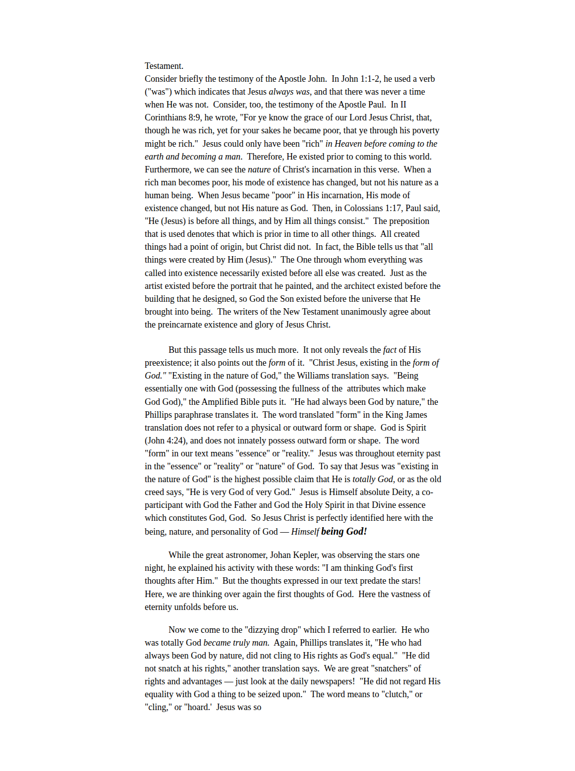Testament.
Consider briefly the testimony of the Apostle John. In John 1:1-2, he used a verb ("was") which indicates that Jesus always was, and that there was never a time when He was not. Consider, too, the testimony of the Apostle Paul. In II Corinthians 8:9, he wrote, "For ye know the grace of our Lord Jesus Christ, that, though he was rich, yet for your sakes he became poor, that ye through his poverty might be rich." Jesus could only have been "rich" in Heaven before coming to the earth and becoming a man. Therefore, He existed prior to coming to this world. Furthermore, we can see the nature of Christ's incarnation in this verse. When a rich man becomes poor, his mode of existence has changed, but not his nature as a human being. When Jesus became "poor" in His incarnation, His mode of existence changed, but not His nature as God. Then, in Colossians 1:17, Paul said, "He (Jesus) is before all things, and by Him all things consist." The preposition that is used denotes that which is prior in time to all other things. All created things had a point of origin, but Christ did not. In fact, the Bible tells us that "all things were created by Him (Jesus)." The One through whom everything was called into existence necessarily existed before all else was created. Just as the artist existed before the portrait that he painted, and the architect existed before the building that he designed, so God the Son existed before the universe that He brought into being. The writers of the New Testament unanimously agree about the preincarnate existence and glory of Jesus Christ.
But this passage tells us much more. It not only reveals the fact of His preexistence; it also points out the form of it. "Christ Jesus, existing in the form of God." "Existing in the nature of God," the Williams translation says. "Being essentially one with God (possessing the fullness of the attributes which make God God)," the Amplified Bible puts it. "He had always been God by nature," the Phillips paraphrase translates it. The word translated "form" in the King James translation does not refer to a physical or outward form or shape. God is Spirit (John 4:24), and does not innately possess outward form or shape. The word "form" in our text means "essence" or "reality." Jesus was throughout eternity past in the "essence" or "reality" or "nature" of God. To say that Jesus was "existing in the nature of God" is the highest possible claim that He is totally God, or as the old creed says, "He is very God of very God." Jesus is Himself absolute Deity, a co-participant with God the Father and God the Holy Spirit in that Divine essence which constitutes God, God. So Jesus Christ is perfectly identified here with the being, nature, and personality of God — Himself being God!
While the great astronomer, Johan Kepler, was observing the stars one night, he explained his activity with these words: "I am thinking God's first thoughts after Him." But the thoughts expressed in our text predate the stars! Here, we are thinking over again the first thoughts of God. Here the vastness of eternity unfolds before us.
Now we come to the "dizzying drop" which I referred to earlier. He who was totally God became truly man. Again, Phillips translates it, "He who had always been God by nature, did not cling to His rights as God's equal." "He did not snatch at his rights," another translation says. We are great "snatchers" of rights and advantages — just look at the daily newspapers! "He did not regard His equality with God a thing to be seized upon." The word means to "clutch," or "cling," or "hoard.' Jesus was so